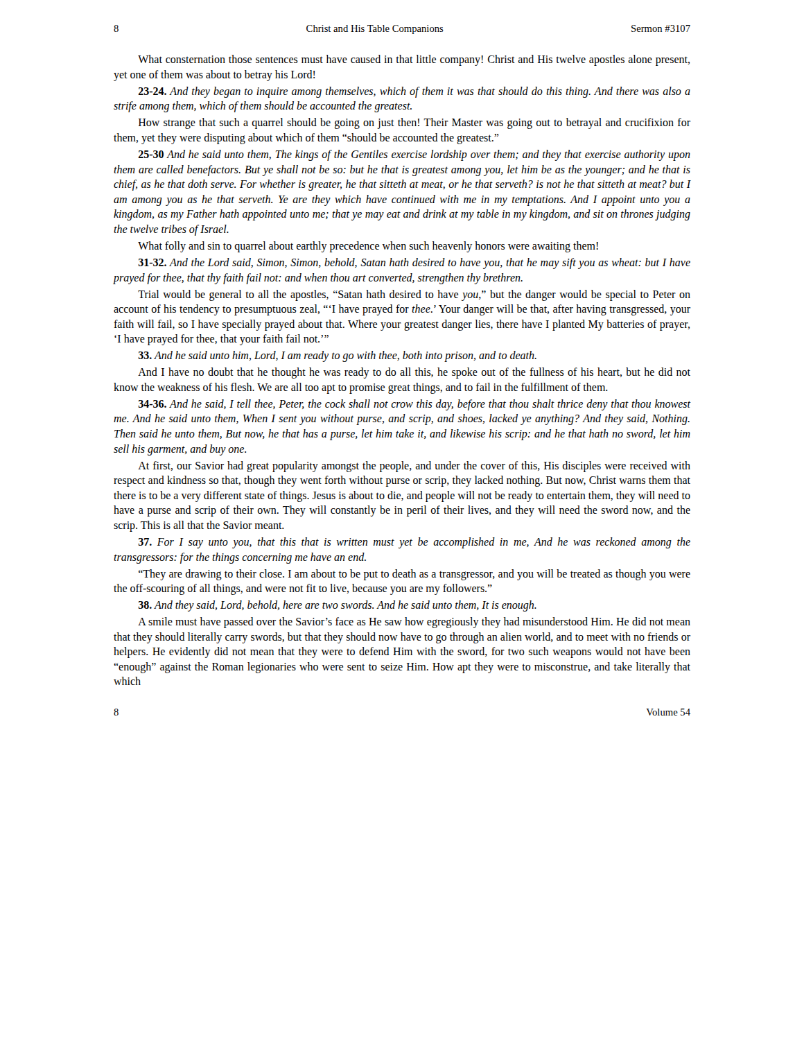8 Christ and His Table Companions Sermon #3107
What consternation those sentences must have caused in that little company! Christ and His twelve apostles alone present, yet one of them was about to betray his Lord!
23-24. And they began to inquire among themselves, which of them it was that should do this thing. And there was also a strife among them, which of them should be accounted the greatest.
How strange that such a quarrel should be going on just then! Their Master was going out to betrayal and crucifixion for them, yet they were disputing about which of them “should be accounted the greatest.”
25-30 And he said unto them, The kings of the Gentiles exercise lordship over them; and they that exercise authority upon them are called benefactors. But ye shall not be so: but he that is greatest among you, let him be as the younger; and he that is chief, as he that doth serve. For whether is greater, he that sitteth at meat, or he that serveth? is not he that sitteth at meat? but I am among you as he that serveth. Ye are they which have continued with me in my temptations. And I appoint unto you a kingdom, as my Father hath appointed unto me; that ye may eat and drink at my table in my kingdom, and sit on thrones judging the twelve tribes of Israel.
What folly and sin to quarrel about earthly precedence when such heavenly honors were awaiting them!
31-32. And the Lord said, Simon, Simon, behold, Satan hath desired to have you, that he may sift you as wheat: but I have prayed for thee, that thy faith fail not: and when thou art converted, strengthen thy brethren.
Trial would be general to all the apostles, “Satan hath desired to have you,” but the danger would be special to Peter on account of his tendency to presumptuous zeal, “‘I have prayed for thee.’ Your danger will be that, after having transgressed, your faith will fail, so I have specially prayed about that. Where your greatest danger lies, there have I planted My batteries of prayer, ‘I have prayed for thee, that your faith fail not.’”
33. And he said unto him, Lord, I am ready to go with thee, both into prison, and to death.
And I have no doubt that he thought he was ready to do all this, he spoke out of the fullness of his heart, but he did not know the weakness of his flesh. We are all too apt to promise great things, and to fail in the fulfillment of them.
34-36. And he said, I tell thee, Peter, the cock shall not crow this day, before that thou shalt thrice deny that thou knowest me. And he said unto them, When I sent you without purse, and scrip, and shoes, lacked ye anything? And they said, Nothing. Then said he unto them, But now, he that has a purse, let him take it, and likewise his scrip: and he that hath no sword, let him sell his garment, and buy one.
At first, our Savior had great popularity amongst the people, and under the cover of this, His disciples were received with respect and kindness so that, though they went forth without purse or scrip, they lacked nothing. But now, Christ warns them that there is to be a very different state of things. Jesus is about to die, and people will not be ready to entertain them, they will need to have a purse and scrip of their own. They will constantly be in peril of their lives, and they will need the sword now, and the scrip. This is all that the Savior meant.
37. For I say unto you, that this that is written must yet be accomplished in me, And he was reckoned among the transgressors: for the things concerning me have an end.
“They are drawing to their close. I am about to be put to death as a transgressor, and you will be treated as though you were the off-scouring of all things, and were not fit to live, because you are my followers.”
38. And they said, Lord, behold, here are two swords. And he said unto them, It is enough.
A smile must have passed over the Savior’s face as He saw how egregiously they had misunderstood Him. He did not mean that they should literally carry swords, but that they should now have to go through an alien world, and to meet with no friends or helpers. He evidently did not mean that they were to defend Him with the sword, for two such weapons would not have been “enough” against the Roman legionaries who were sent to seize Him. How apt they were to misconstrue, and take literally that which
8 Volume 54